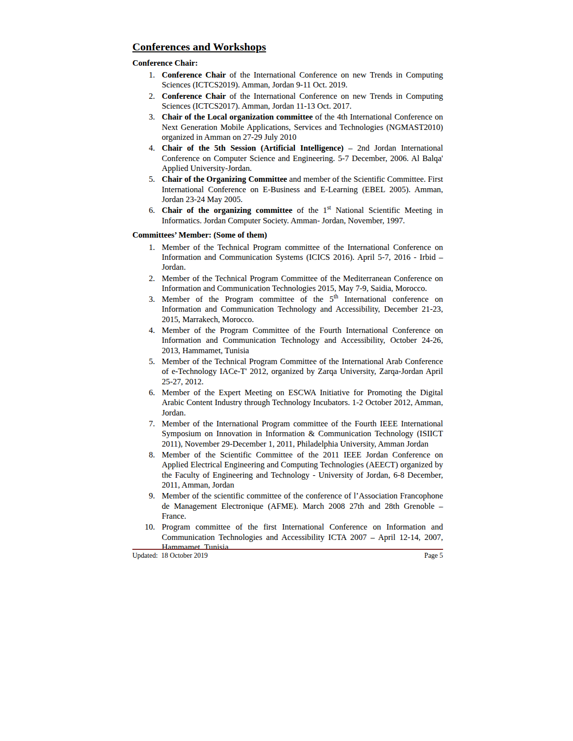Conferences and Workshops
Conference Chair:
Conference Chair of the International Conference on new Trends in Computing Sciences (ICTCS2019). Amman, Jordan 9-11 Oct. 2019.
Conference Chair of the International Conference on new Trends in Computing Sciences (ICTCS2017). Amman, Jordan 11-13 Oct. 2017.
Chair of the Local organization committee of the 4th International Conference on Next Generation Mobile Applications, Services and Technologies (NGMAST2010) organized in Amman on 27-29 July 2010
Chair of the 5th Session (Artificial Intelligence) – 2nd Jordan International Conference on Computer Science and Engineering. 5-7 December, 2006. Al Balqa' Applied University-Jordan.
Chair of the Organizing Committee and member of the Scientific Committee. First International Conference on E-Business and E-Learning (EBEL 2005). Amman, Jordan 23-24 May 2005.
Chair of the organizing committee of the 1st National Scientific Meeting in Informatics. Jordan Computer Society. Amman- Jordan, November, 1997.
Committees’ Member: (Some of them)
Member of the Technical Program committee of the International Conference on Information and Communication Systems (ICICS 2016). April 5-7, 2016 - Irbid –Jordan.
Member of the Technical Program Committee of the Mediterranean Conference on Information and Communication Technologies 2015, May 7-9, Saidia, Morocco.
Member of the Program committee of the 5th International conference on Information and Communication Technology and Accessibility, December 21-23, 2015, Marrakech, Morocco.
Member of the Program Committee of the Fourth International Conference on Information and Communication Technology and Accessibility, October 24-26, 2013, Hammamet, Tunisia
Member of the Technical Program Committee of the International Arab Conference of e-Technology IACe-T' 2012, organized by Zarqa University, Zarqa-Jordan April 25-27, 2012.
Member of the Expert Meeting on ESCWA Initiative for Promoting the Digital Arabic Content Industry through Technology Incubators. 1-2 October 2012, Amman, Jordan.
Member of the International Program committee of the Fourth IEEE International Symposium on Innovation in Information & Communication Technology (ISIICT 2011), November 29-December 1, 2011, Philadelphia University, Amman Jordan
Member of the Scientific Committee of the 2011 IEEE Jordan Conference on Applied Electrical Engineering and Computing Technologies (AEECT) organized by the Faculty of Engineering and Technology - University of Jordan, 6-8 December, 2011, Amman, Jordan
Member of the scientific committee of the conference of l’Association Francophone de Management Electronique (AFME). March 2008 27th and 28th Grenoble – France.
Program committee of the first International Conference on Information and Communication Technologies and Accessibility ICTA 2007 – April 12-14, 2007, Hammamet. Tunisia.
Updated: 18 October 2019 Page 5